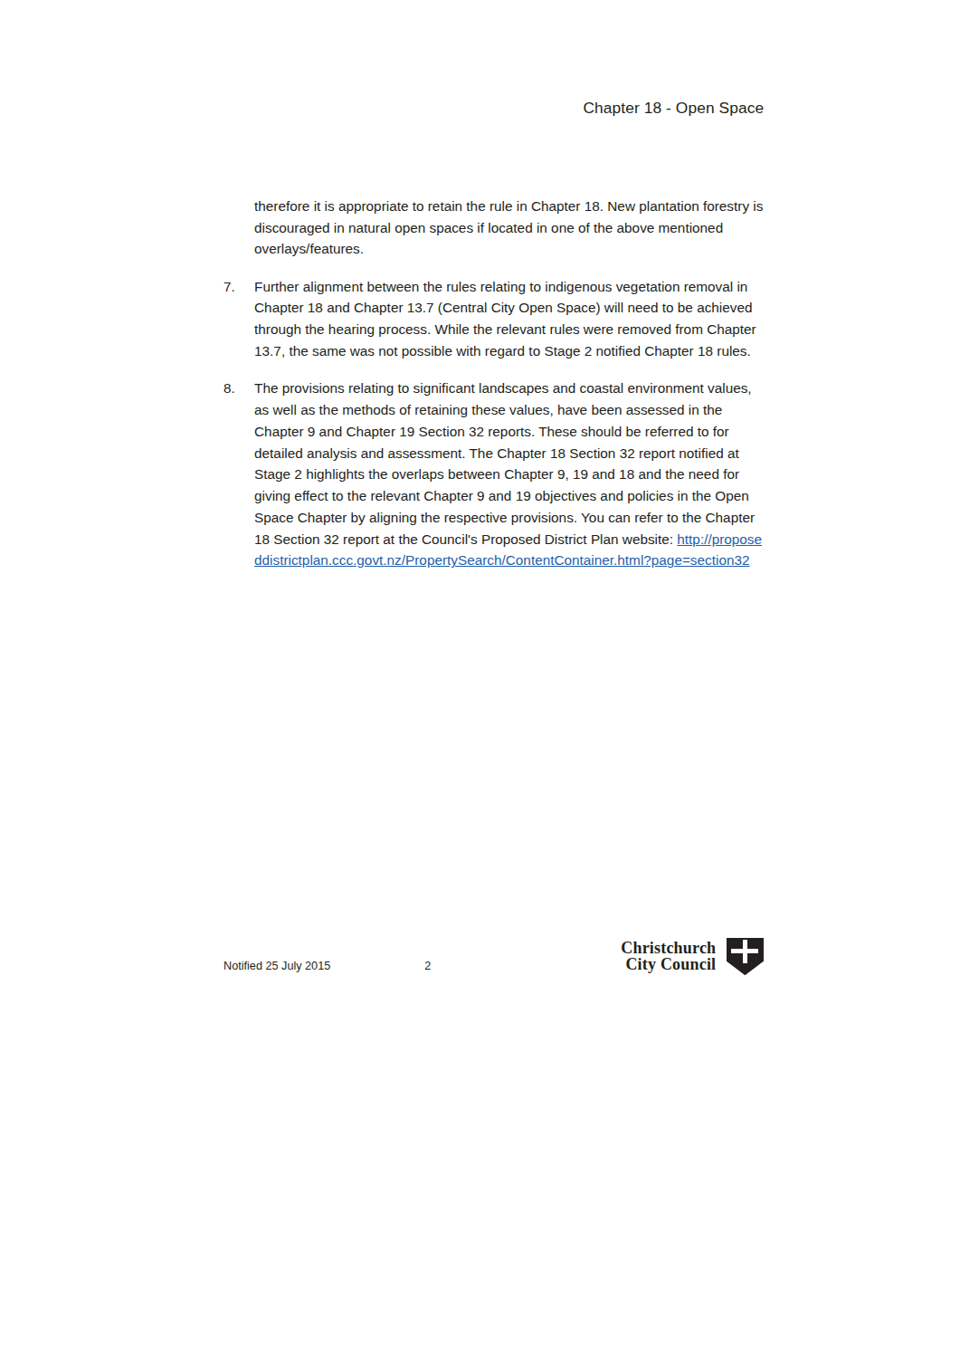Chapter 18 - Open Space
therefore it is appropriate to retain the rule in Chapter 18. New plantation forestry is discouraged in natural open spaces if located in one of the above mentioned overlays/features.
7. Further alignment between the rules relating to indigenous vegetation removal in Chapter 18 and Chapter 13.7 (Central City Open Space) will need to be achieved through the hearing process. While the relevant rules were removed from Chapter 13.7, the same was not possible with regard to Stage 2 notified Chapter 18 rules.
8. The provisions relating to significant landscapes and coastal environment values, as well as the methods of retaining these values, have been assessed in the Chapter 9 and Chapter 19 Section 32 reports. These should be referred to for detailed analysis and assessment. The Chapter 18 Section 32 report notified at Stage 2 highlights the overlaps between Chapter 9, 19 and 18 and the need for giving effect to the relevant Chapter 9 and 19 objectives and policies in the Open Space Chapter by aligning the respective provisions. You can refer to the Chapter 18 Section 32 report at the Council's Proposed District Plan website: http://proposeddistrictplan.ccc.govt.nz/PropertySearch/ContentContainer.html?page=section32
Notified 25 July 2015
2
Christchurch
City Council